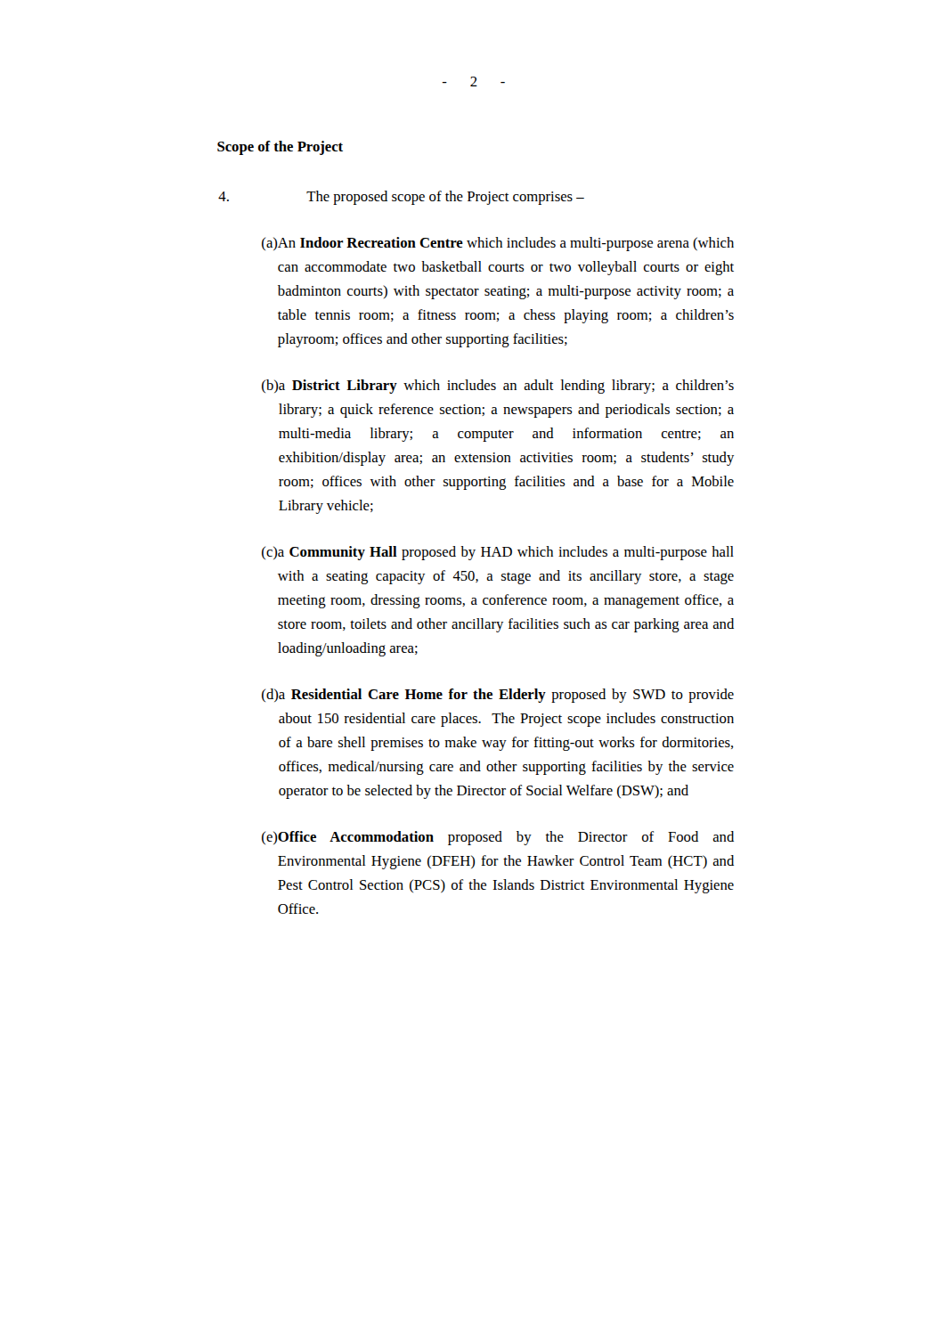- 2 -
Scope of the Project
4.
The proposed scope of the Project comprises –
(a)
An Indoor Recreation Centre which includes a multi-purpose arena (which can accommodate two basketball courts or two volleyball courts or eight badminton courts) with spectator seating; a multi-purpose activity room; a table tennis room; a fitness room; a chess playing room; a children’s playroom; offices and other supporting facilities;
(b)
a District Library which includes an adult lending library; a children’s library; a quick reference section; a newspapers and periodicals section; a multi-media library; a computer and information centre; an exhibition/display area; an extension activities room; a students’ study room; offices with other supporting facilities and a base for a Mobile Library vehicle;
(c)
a Community Hall proposed by HAD which includes a multi-purpose hall with a seating capacity of 450, a stage and its ancillary store, a stage meeting room, dressing rooms, a conference room, a management office, a store room, toilets and other ancillary facilities such as car parking area and loading/unloading area;
(d)
a Residential Care Home for the Elderly proposed by SWD to provide about 150 residential care places. The Project scope includes construction of a bare shell premises to make way for fitting-out works for dormitories, offices, medical/nursing care and other supporting facilities by the service operator to be selected by the Director of Social Welfare (DSW); and
(e)
Office Accommodation proposed by the Director of Food and Environmental Hygiene (DFEH) for the Hawker Control Team (HCT) and Pest Control Section (PCS) of the Islands District Environmental Hygiene Office.